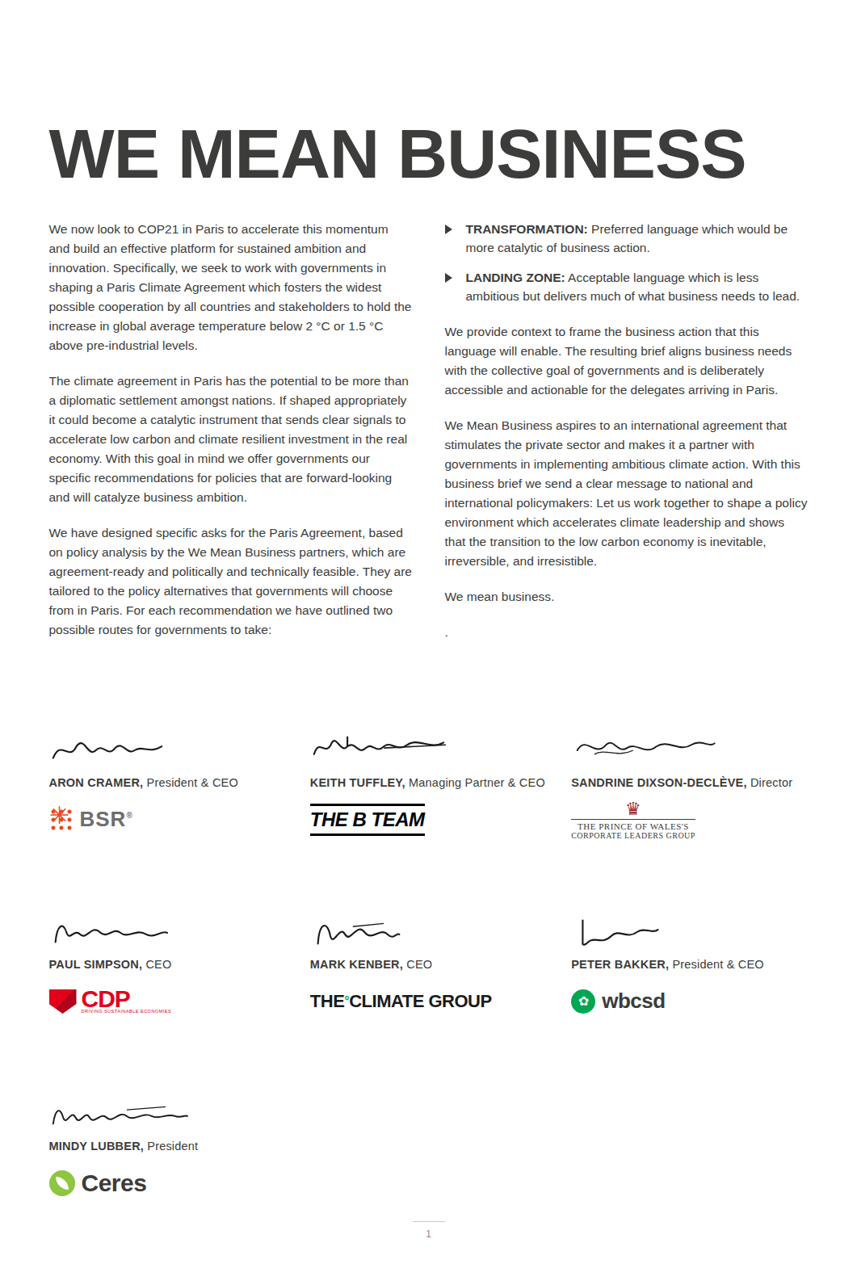We Mean Business
We now look to COP21 in Paris to accelerate this momentum and build an effective platform for sustained ambition and innovation. Specifically, we seek to work with governments in shaping a Paris Climate Agreement which fosters the widest possible cooperation by all countries and stakeholders to hold the increase in global average temperature below 2 °C or 1.5 °C above pre-industrial levels.
The climate agreement in Paris has the potential to be more than a diplomatic settlement amongst nations. If shaped appropriately it could become a catalytic instrument that sends clear signals to accelerate low carbon and climate resilient investment in the real economy. With this goal in mind we offer governments our specific recommendations for policies that are forward-looking and will catalyze business ambition.
We have designed specific asks for the Paris Agreement, based on policy analysis by the We Mean Business partners, which are agreement-ready and politically and technically feasible. They are tailored to the policy alternatives that governments will choose from in Paris. For each recommendation we have outlined two possible routes for governments to take:
TRANSFORMATION: Preferred language which would be more catalytic of business action.
LANDING ZONE: Acceptable language which is less ambitious but delivers much of what business needs to lead.
We provide context to frame the business action that this language will enable. The resulting brief aligns business needs with the collective goal of governments and is deliberately accessible and actionable for the delegates arriving in Paris.
We Mean Business aspires to an international agreement that stimulates the private sector and makes it a partner with governments in implementing ambitious climate action. With this business brief we send a clear message to national and international policymakers: Let us work together to shape a policy environment which accelerates climate leadership and shows that the transition to the low carbon economy is inevitable, irreversible, and irresistible.
We mean business.
.
Aron Cramer, President & CEO
BSR®
Keith Tuffley, Managing Partner & CEO
THE B TEAM
Sandrine Dixson-Declève, Director
♛
The Prince of Wales's
Corporate Leaders Group
Paul Simpson, CEO
CDP
Driving Sustainable Economies
Mark Kenber, CEO
THE °CLIMATE GROUP
Peter Bakker, President & CEO
✿
wbcsd
Mindy Lubber, President
Ceres
1